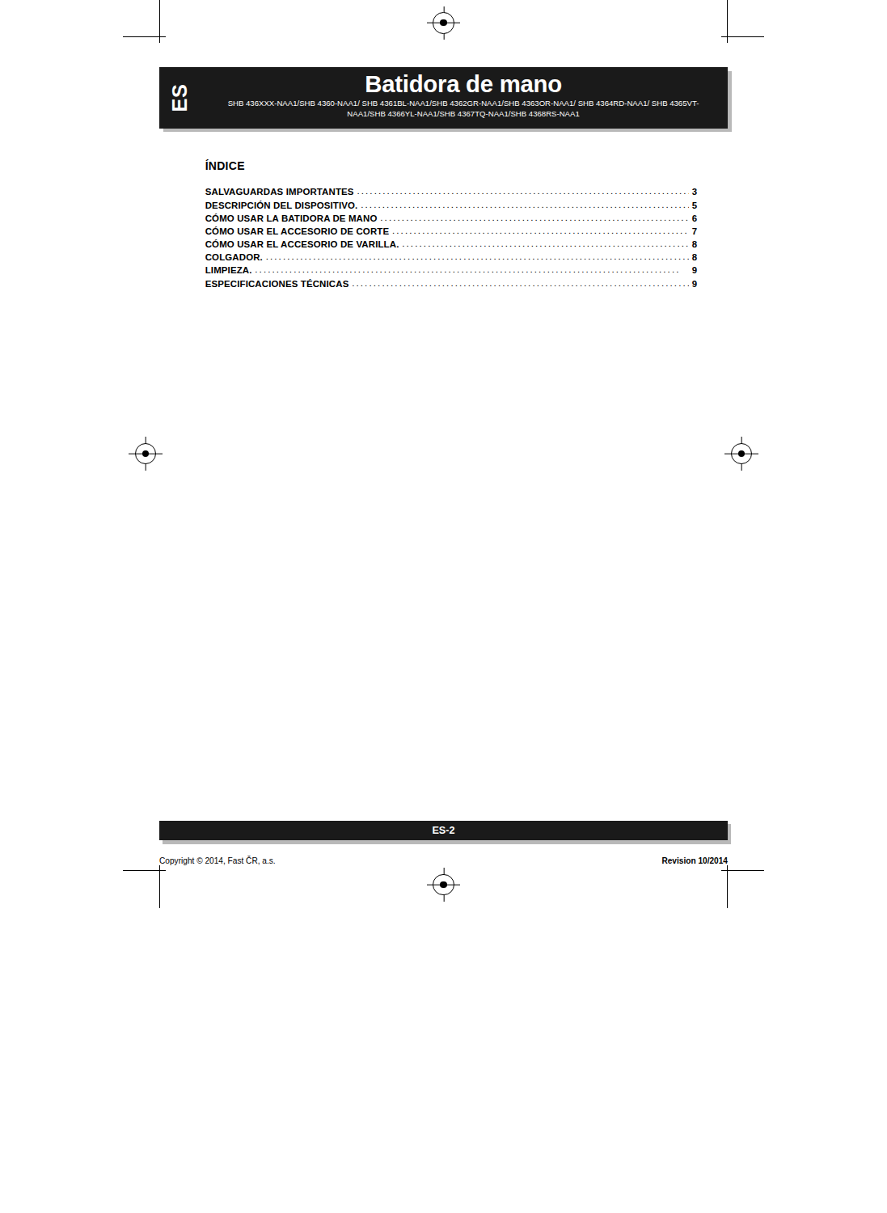ES
Batidora de mano
SHB 436XXX-NAA1/SHB 4360-NAA1/ SHB 4361BL-NAA1/SHB 4362GR-NAA1/SHB 4363OR-NAA1/ SHB 4364RD-NAA1/ SHB 4365VT-NAA1/SHB 4366YL-NAA1/SHB 4367TQ-NAA1/SHB 4368RS-NAA1
ÍNDICE
SALVAGUARDAS IMPORTANTES................................................................................................... 3
DESCRIPCIÓN DEL DISPOSITIVO.................................................................................................... 5
CÓMO USAR LA BATIDORA DE MANO................................................................................................... 6
CÓMO USAR EL ACCESORIO DE CORTE................................................................................................... 7
CÓMO USAR EL ACCESORIO DE VARILLA.................................................................................................... 8
COLGADOR.................................................................................................... 8
LIMPIEZA.................................................................................................... 9
ESPECIFICACIONES TÉCNICAS................................................................................................... 9
ES-2
Copyright © 2014, Fast ČR, a.s.
Revision 10/2014